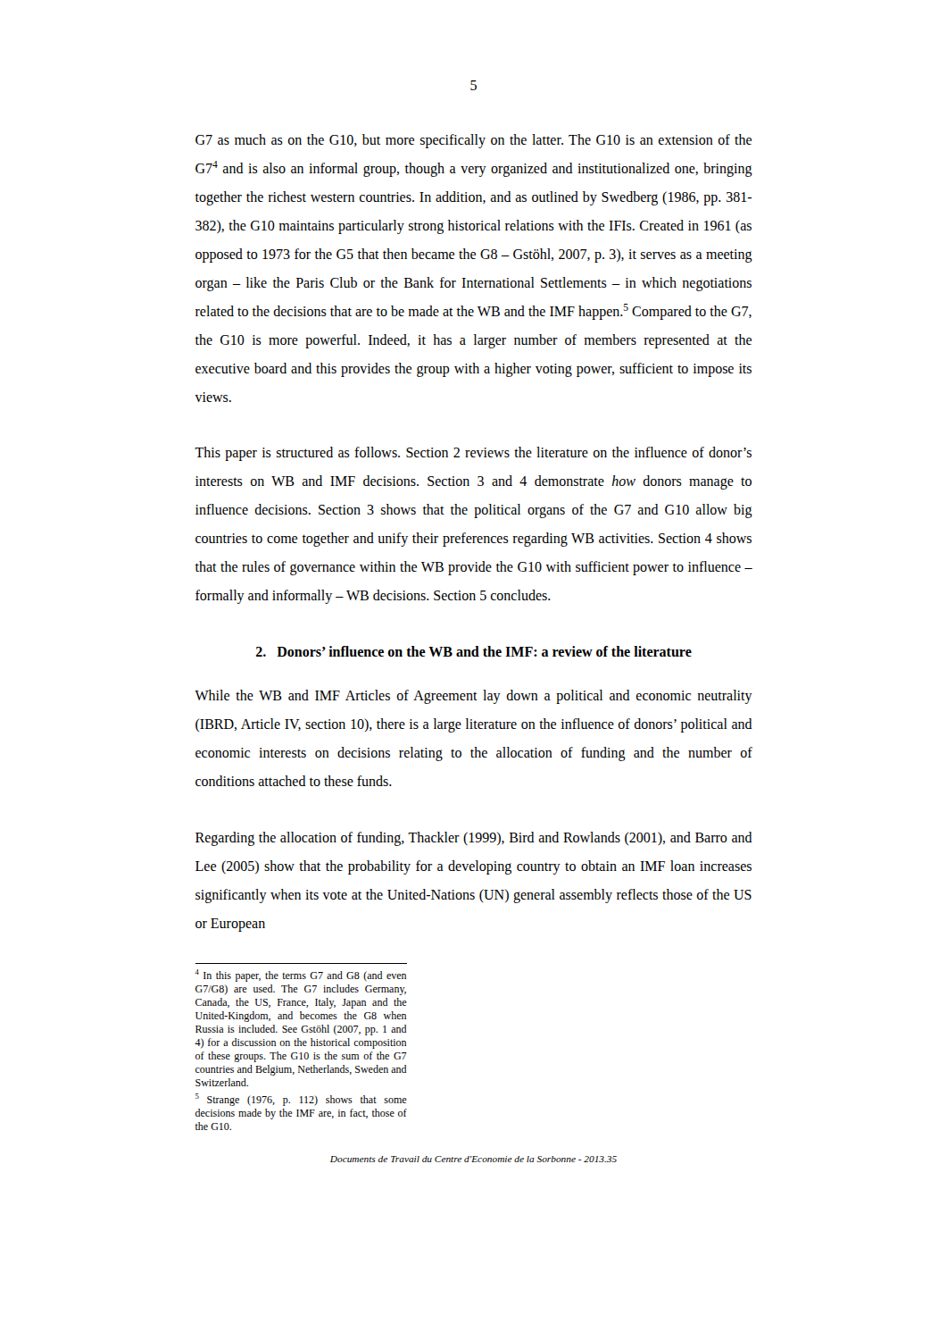5
G7 as much as on the G10, but more specifically on the latter. The G10 is an extension of the G74 and is also an informal group, though a very organized and institutionalized one, bringing together the richest western countries. In addition, and as outlined by Swedberg (1986, pp. 381-382), the G10 maintains particularly strong historical relations with the IFIs. Created in 1961 (as opposed to 1973 for the G5 that then became the G8 – Gstöhl, 2007, p. 3), it serves as a meeting organ – like the Paris Club or the Bank for International Settlements – in which negotiations related to the decisions that are to be made at the WB and the IMF happen.5 Compared to the G7, the G10 is more powerful. Indeed, it has a larger number of members represented at the executive board and this provides the group with a higher voting power, sufficient to impose its views.
This paper is structured as follows. Section 2 reviews the literature on the influence of donor’s interests on WB and IMF decisions. Section 3 and 4 demonstrate how donors manage to influence decisions. Section 3 shows that the political organs of the G7 and G10 allow big countries to come together and unify their preferences regarding WB activities. Section 4 shows that the rules of governance within the WB provide the G10 with sufficient power to influence – formally and informally – WB decisions. Section 5 concludes.
2. Donors’ influence on the WB and the IMF: a review of the literature
While the WB and IMF Articles of Agreement lay down a political and economic neutrality (IBRD, Article IV, section 10), there is a large literature on the influence of donors’ political and economic interests on decisions relating to the allocation of funding and the number of conditions attached to these funds.
Regarding the allocation of funding, Thackler (1999), Bird and Rowlands (2001), and Barro and Lee (2005) show that the probability for a developing country to obtain an IMF loan increases significantly when its vote at the United-Nations (UN) general assembly reflects those of the US or European
4 In this paper, the terms G7 and G8 (and even G7/G8) are used. The G7 includes Germany, Canada, the US, France, Italy, Japan and the United-Kingdom, and becomes the G8 when Russia is included. See Gstöhl (2007, pp. 1 and 4) for a discussion on the historical composition of these groups. The G10 is the sum of the G7 countries and Belgium, Netherlands, Sweden and Switzerland.
5 Strange (1976, p. 112) shows that some decisions made by the IMF are, in fact, those of the G10.
Documents de Travail du Centre d'Economie de la Sorbonne - 2013.35